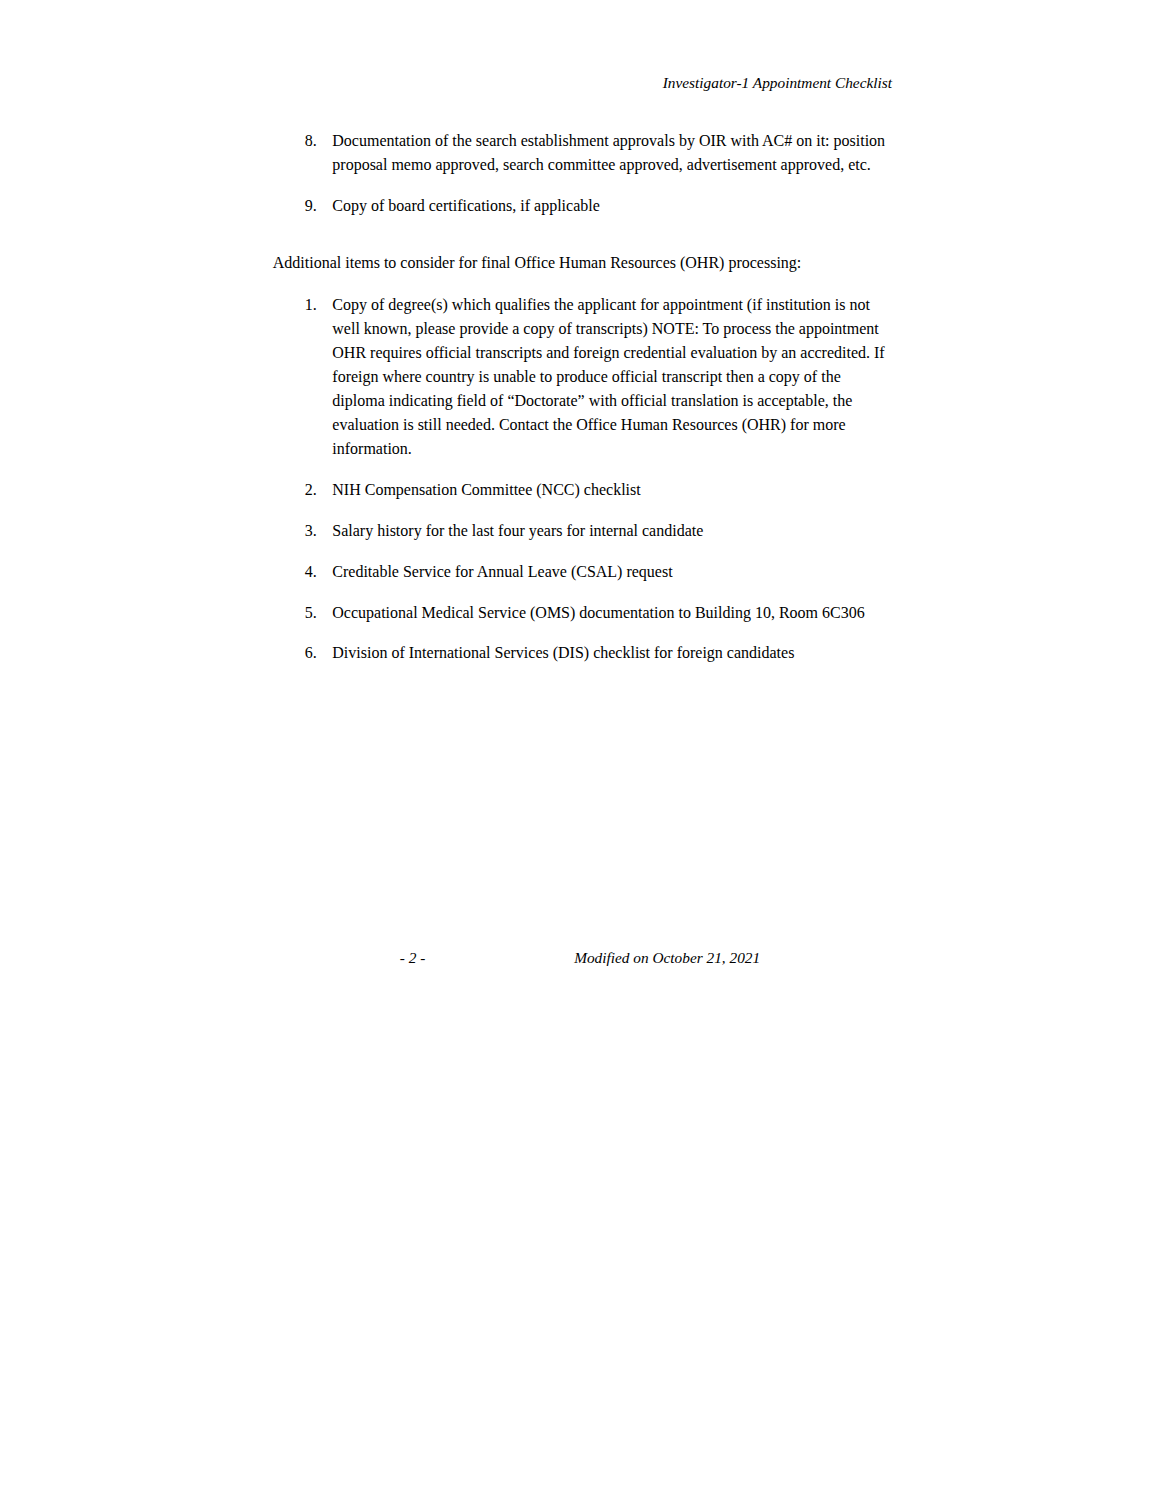Investigator-1 Appointment Checklist
Documentation of the search establishment approvals by OIR with AC# on it: position proposal memo approved, search committee approved, advertisement approved, etc.
Copy of board certifications, if applicable
Additional items to consider for final Office Human Resources (OHR) processing:
Copy of degree(s) which qualifies the applicant for appointment (if institution is not well known, please provide a copy of transcripts) NOTE: To process the appointment OHR requires official transcripts and foreign credential evaluation by an accredited. If foreign where country is unable to produce official transcript then a copy of the diploma indicating field of “Doctorate” with official translation is acceptable, the evaluation is still needed. Contact the Office Human Resources (OHR) for more information.
NIH Compensation Committee (NCC) checklist
Salary history for the last four years for internal candidate
Creditable Service for Annual Leave (CSAL) request
Occupational Medical Service (OMS) documentation to Building 10, Room 6C306
Division of International Services (DIS) checklist for foreign candidates
- 2 - Modified on October 21, 2021